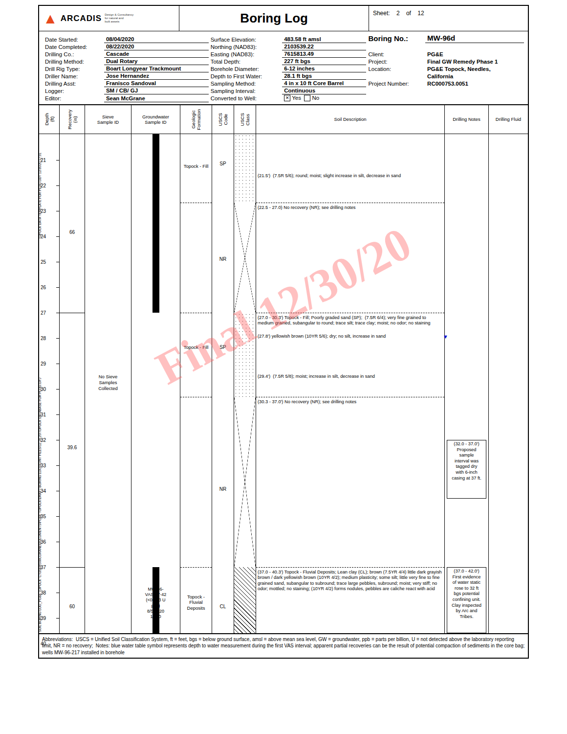Final 12/30/20
▲
ARCADIS
Design & Consultancy
for natural and
built assets
Boring Log
Sheet: 2 of 12
| Date Started: | 08/04/2020 | Surface Elevation: | 483.58 ft amsl | Boring No.: | MW-96d |
| Date Completed: | 08/22/2020 | Northing (NAD83): | 2103539.22 | | |
| Drilling Co.: | Cascade | Easting (NAD83): | 7615813.49 | Client: | PG&E |
| Drilling Method: | Dual Rotary | Total Depth: | 227 ft bgs | Project: | Final GW Remedy Phase 1 |
| Drill Rig Type: | Boart Longyear Trackmount | Borehole Diameter: | 6-12 inches | Location: | PG&E Topock, Needles, |
| Driller Name: | Jose Hernandez | Depth to First Water: | 28.1 ft bgs | | California |
| Drilling Asst: | Franisco Sandoval | Sampling Method: | 4 in x 10 ft Core Barrel | Project Number: | RC000753.0051 |
| Logger: | SM / CB/ GJ | Sampling Interval: | Continuous | | |
| Editor: | Sean McGrane | Converted to Well: | ✕ Yes No | | |
Depth
(ft)
Recovery
(in)
Sieve
Sample ID
Groundwater
Sample ID
Geologic
Formation
USCS
Code
USCS
Class
Soil Description
Drilling Notes
Drilling Fluid
21
22
23
24
25
26
27
28
29
30
31
32
33
34
35
36
37
38
39
40
66
39.6
60
No Sieve
Samples
Collected
MW-96-
VAS-37-42
(<0.033 U
ppb)
8/5/2020
11:40
Topock - Fill
Topock - Fill
Topock -
Fluvial
Deposits
SP
NR
SP
NR
CL
(21.5') (7.5R 5/6); round; moist; slight increase in silt, decrease in sand
(22.5 - 27.0) No recovery (NR); see drilling notes
(27.0 - 30.3') Topock - Fill; Poorly graded sand (SP); (7.5R 6/4); very fine grained to medium grained, subangular to round; trace silt; trace clay; moist; no odor; no staining
(27.8') yellowish brown (10YR 5/6); dry; no silt, increase in sand
(29.4') (7.5R 5/8); moist; increase in silt, decrease in sand
(30.3 - 37.0') No recovery (NR); see drilling notes
(37.0 - 40.3') Topock - Fluvial Deposits; Lean clay (CL); brown (7.5YR 4/4) little dark grayish brown / dark yellowish brown (10YR 4/2); medium plasticity; some silt; little very fine to fine grained sand, subangular to subround; trace large pebbles, subround; moist; very stiff; no odor; mottled; no staining; (10YR 4/2) forms nodules, pebbles are caliche react with acid
▼
(32.0 - 37.0')
Proposed
sample
interval was
tagged dry
with 6-inch
casing at 37 ft.
(37.0 - 42.0')
First evidence
of water static
rose to 32 ft
bgs potential
confining unit.
Clay inspected
by Arc and
Tribes.
Abbreviations: USCS = Unified Soil Classification System, ft = feet, bgs = below ground surface, amsl = above mean sea level, GW = groundwater, ppb = parts per billion, U = not detected above the laboratory reporting limit, NR = no recovery; Notes: blue water table symbol represents depth to water measurement during the first VAS interval; apparent partial recoveries can be the result of potential compaction of sediments in the core bag; wells MW-96-217 installed in borehole
TOPOCK DATA TEMPLATE FOR PLOG.GDT 12/30/20 17:31
SOIL BORING LOG_PG&E TOPOCK C:\USERS\MCGRANE\DOCUMENTS\PG&E TOPOCK\DRAFT BORING LOGS\GINT FILES\12.28.20\TOPOCK DATABASE FOR PLOG.GPJ